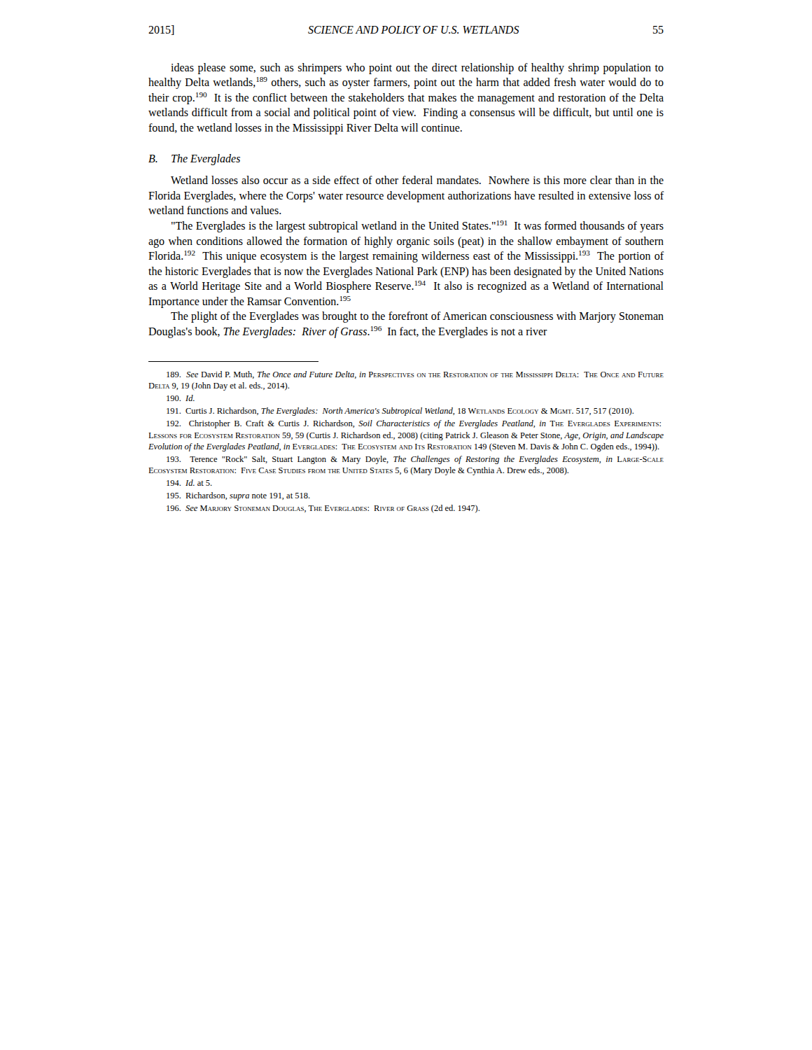2015] SCIENCE AND POLICY OF U.S. WETLANDS 55
ideas please some, such as shrimpers who point out the direct relationship of healthy shrimp population to healthy Delta wetlands,189 others, such as oyster farmers, point out the harm that added fresh water would do to their crop.190 It is the conflict between the stakeholders that makes the management and restoration of the Delta wetlands difficult from a social and political point of view. Finding a consensus will be difficult, but until one is found, the wetland losses in the Mississippi River Delta will continue.
B. The Everglades
Wetland losses also occur as a side effect of other federal mandates. Nowhere is this more clear than in the Florida Everglades, where the Corps' water resource development authorizations have resulted in extensive loss of wetland functions and values.
"The Everglades is the largest subtropical wetland in the United States."191 It was formed thousands of years ago when conditions allowed the formation of highly organic soils (peat) in the shallow embayment of southern Florida.192 This unique ecosystem is the largest remaining wilderness east of the Mississippi.193 The portion of the historic Everglades that is now the Everglades National Park (ENP) has been designated by the United Nations as a World Heritage Site and a World Biosphere Reserve.194 It also is recognized as a Wetland of International Importance under the Ramsar Convention.195
The plight of the Everglades was brought to the forefront of American consciousness with Marjory Stoneman Douglas's book, The Everglades: River of Grass.196 In fact, the Everglades is not a river
189. See David P. Muth, The Once and Future Delta, in Perspectives on the Restoration of the Mississippi Delta: The Once and Future Delta 9, 19 (John Day et al. eds., 2014).
190. Id.
191. Curtis J. Richardson, The Everglades: North America's Subtropical Wetland, 18 Wetlands Ecology & Mgmt. 517, 517 (2010).
192. Christopher B. Craft & Curtis J. Richardson, Soil Characteristics of the Everglades Peatland, in The Everglades Experiments: Lessons for Ecosystem Restoration 59, 59 (Curtis J. Richardson ed., 2008) (citing Patrick J. Gleason & Peter Stone, Age, Origin, and Landscape Evolution of the Everglades Peatland, in Everglades: The Ecosystem and Its Restoration 149 (Steven M. Davis & John C. Ogden eds., 1994)).
193. Terence "Rock" Salt, Stuart Langton & Mary Doyle, The Challenges of Restoring the Everglades Ecosystem, in Large-Scale Ecosystem Restoration: Five Case Studies from the United States 5, 6 (Mary Doyle & Cynthia A. Drew eds., 2008).
194. Id. at 5.
195. Richardson, supra note 191, at 518.
196. See Marjory Stoneman Douglas, The Everglades: River of Grass (2d ed. 1947).